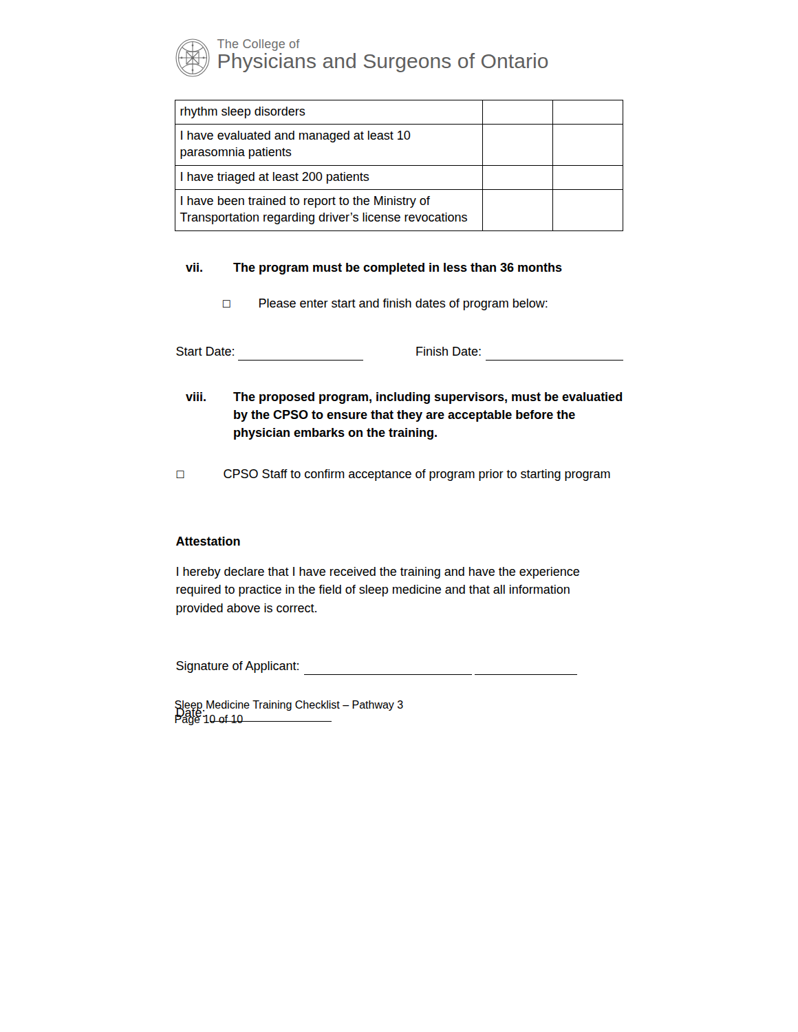The College of
Physicians and Surgeons of Ontario
| rhythm sleep disorders | | |
| I have evaluated and managed at least 10 parasomnia patients | | |
| I have triaged at least 200 patients | | |
| I have been trained to report to the Ministry of Transportation regarding driver’s license revocations | | |
vii.
The program must be completed in less than 36 months
☐
Please enter start and finish dates of program below:
Start Date: Finish Date:
viii.
The proposed program, including supervisors, must be evaluatied by the CPSO to ensure that they are acceptable before the physician embarks on the training.
☐
CPSO Staff to confirm acceptance of program prior to starting program
Attestation
I hereby declare that I have received the training and have the experience required to practice in the field of sleep medicine and that all information provided above is correct.
Signature of Applicant:
Date:
Sleep Medicine Training Checklist – Pathway 3
Page 10 of 10